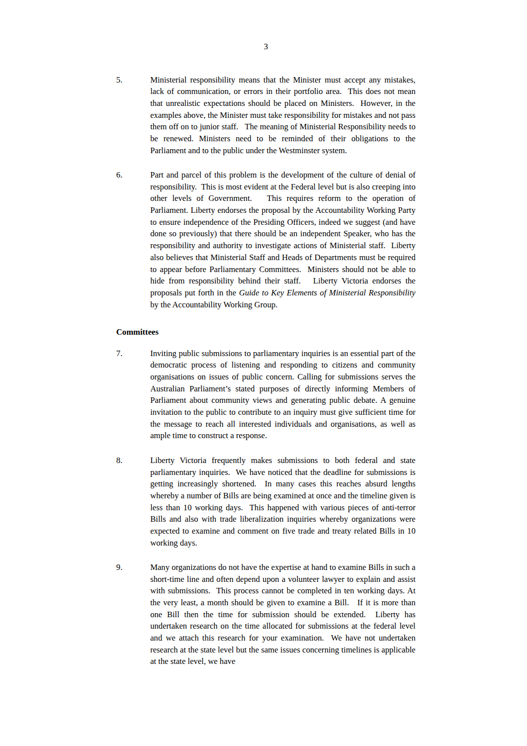3
5. Ministerial responsibility means that the Minister must accept any mistakes, lack of communication, or errors in their portfolio area. This does not mean that unrealistic expectations should be placed on Ministers. However, in the examples above, the Minister must take responsibility for mistakes and not pass them off on to junior staff. The meaning of Ministerial Responsibility needs to be renewed. Ministers need to be reminded of their obligations to the Parliament and to the public under the Westminster system.
6. Part and parcel of this problem is the development of the culture of denial of responsibility. This is most evident at the Federal level but is also creeping into other levels of Government. This requires reform to the operation of Parliament. Liberty endorses the proposal by the Accountability Working Party to ensure independence of the Presiding Officers, indeed we suggest (and have done so previously) that there should be an independent Speaker, who has the responsibility and authority to investigate actions of Ministerial staff. Liberty also believes that Ministerial Staff and Heads of Departments must be required to appear before Parliamentary Committees. Ministers should not be able to hide from responsibility behind their staff. Liberty Victoria endorses the proposals put forth in the Guide to Key Elements of Ministerial Responsibility by the Accountability Working Group.
Committees
7. Inviting public submissions to parliamentary inquiries is an essential part of the democratic process of listening and responding to citizens and community organisations on issues of public concern. Calling for submissions serves the Australian Parliament’s stated purposes of directly informing Members of Parliament about community views and generating public debate. A genuine invitation to the public to contribute to an inquiry must give sufficient time for the message to reach all interested individuals and organisations, as well as ample time to construct a response.
8. Liberty Victoria frequently makes submissions to both federal and state parliamentary inquiries. We have noticed that the deadline for submissions is getting increasingly shortened. In many cases this reaches absurd lengths whereby a number of Bills are being examined at once and the timeline given is less than 10 working days. This happened with various pieces of anti-terror Bills and also with trade liberalization inquiries whereby organizations were expected to examine and comment on five trade and treaty related Bills in 10 working days.
9. Many organizations do not have the expertise at hand to examine Bills in such a short-time line and often depend upon a volunteer lawyer to explain and assist with submissions. This process cannot be completed in ten working days. At the very least, a month should be given to examine a Bill. If it is more than one Bill then the time for submission should be extended. Liberty has undertaken research on the time allocated for submissions at the federal level and we attach this research for your examination. We have not undertaken research at the state level but the same issues concerning timelines is applicable at the state level, we have